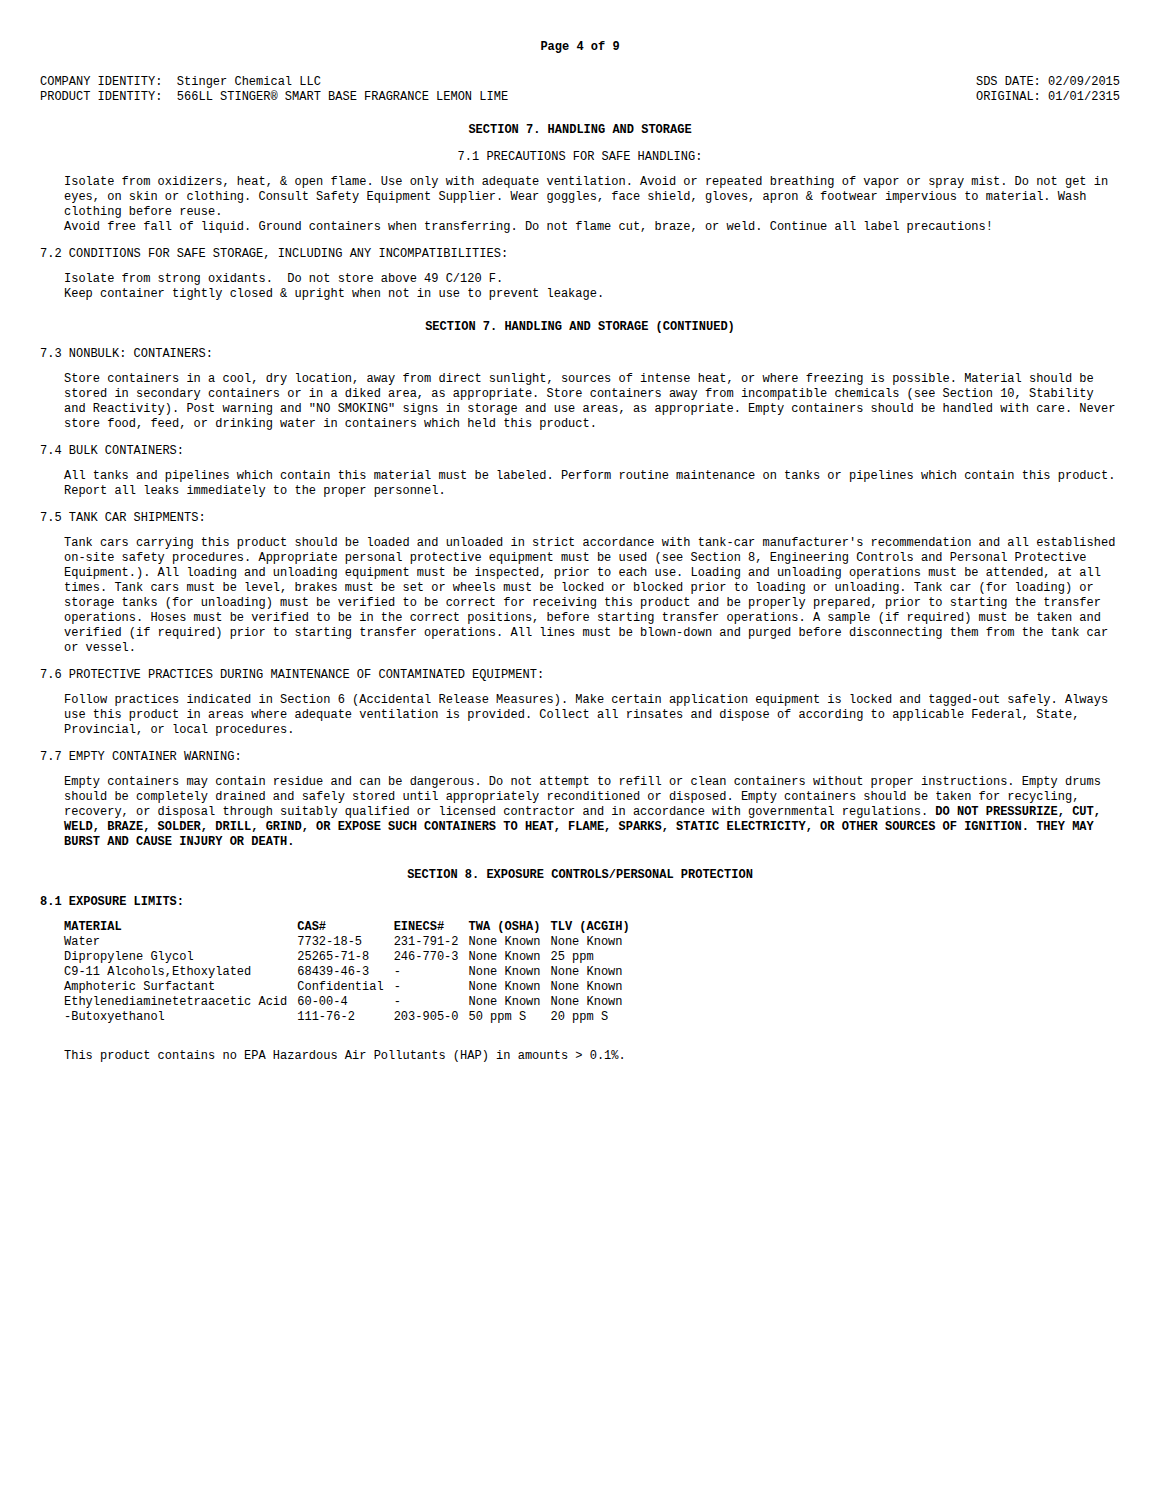Page 4 of 9
COMPANY IDENTITY: Stinger Chemical LLC PRODUCT IDENTITY: 566LL STINGER® SMART BASE FRAGRANCE LEMON LIME
SDS DATE: 02/09/2015 ORIGINAL: 01/01/2315
SECTION 7. HANDLING AND STORAGE
7.1 PRECAUTIONS FOR SAFE HANDLING:
Isolate from oxidizers, heat, & open flame. Use only with adequate ventilation. Avoid or repeated breathing of vapor or spray mist. Do not get in eyes, on skin or clothing. Consult Safety Equipment Supplier. Wear goggles, face shield, gloves, apron & footwear impervious to material. Wash clothing before reuse. Avoid free fall of liquid. Ground containers when transferring. Do not flame cut, braze, or weld. Continue all label precautions!
7.2 CONDITIONS FOR SAFE STORAGE, INCLUDING ANY INCOMPATIBILITIES:
Isolate from strong oxidants. Do not store above 49 C/120 F. Keep container tightly closed & upright when not in use to prevent leakage.
SECTION 7. HANDLING AND STORAGE (CONTINUED)
7.3 NONBULK: CONTAINERS:
Store containers in a cool, dry location, away from direct sunlight, sources of intense heat, or where freezing is possible. Material should be stored in secondary containers or in a diked area, as appropriate. Store containers away from incompatible chemicals (see Section 10, Stability and Reactivity). Post warning and "NO SMOKING" signs in storage and use areas, as appropriate. Empty containers should be handled with care. Never store food, feed, or drinking water in containers which held this product.
7.4 BULK CONTAINERS:
All tanks and pipelines which contain this material must be labeled. Perform routine maintenance on tanks or pipelines which contain this product. Report all leaks immediately to the proper personnel.
7.5 TANK CAR SHIPMENTS:
Tank cars carrying this product should be loaded and unloaded in strict accordance with tank-car manufacturer's recommendation and all established on-site safety procedures. Appropriate personal protective equipment must be used (see Section 8, Engineering Controls and Personal Protective Equipment.). All loading and unloading equipment must be inspected, prior to each use. Loading and unloading operations must be attended, at all times. Tank cars must be level, brakes must be set or wheels must be locked or blocked prior to loading or unloading. Tank car (for loading) or storage tanks (for unloading) must be verified to be correct for receiving this product and be properly prepared, prior to starting the transfer operations. Hoses must be verified to be in the correct positions, before starting transfer operations. A sample (if required) must be taken and verified (if required) prior to starting transfer operations. All lines must be blown-down and purged before disconnecting them from the tank car or vessel.
7.6 PROTECTIVE PRACTICES DURING MAINTENANCE OF CONTAMINATED EQUIPMENT:
Follow practices indicated in Section 6 (Accidental Release Measures). Make certain application equipment is locked and tagged-out safely. Always use this product in areas where adequate ventilation is provided. Collect all rinsates and dispose of according to applicable Federal, State, Provincial, or local procedures.
7.7 EMPTY CONTAINER WARNING:
Empty containers may contain residue and can be dangerous. Do not attempt to refill or clean containers without proper instructions. Empty drums should be completely drained and safely stored until appropriately reconditioned or disposed. Empty containers should be taken for recycling, recovery, or disposal through suitably qualified or licensed contractor and in accordance with governmental regulations. DO NOT PRESSURIZE, CUT, WELD, BRAZE, SOLDER, DRILL, GRIND, OR EXPOSE SUCH CONTAINERS TO HEAT, FLAME, SPARKS, STATIC ELECTRICITY, OR OTHER SOURCES OF IGNITION. THEY MAY BURST AND CAUSE INJURY OR DEATH.
SECTION 8. EXPOSURE CONTROLS/PERSONAL PROTECTION
8.1 EXPOSURE LIMITS:
| MATERIAL | CAS# | EINECS# | TWA (OSHA) | TLV (ACGIH) |
| --- | --- | --- | --- | --- |
| Water | 7732-18-5 | 231-791-2 | None Known | None Known |
| Dipropylene Glycol | 25265-71-8 | 246-770-3 | None Known | 25 ppm |
| C9-11 Alcohols,Ethoxylated | 68439-46-3 | - | None Known | None Known |
| Amphoteric Surfactant | Confidential | - | None Known | None Known |
| Ethylenediaminetetraacetic Acid | 60-00-4 | - | None Known | None Known |
| -Butoxyethanol | 111-76-2 | 203-905-0 | 50 ppm S | 20 ppm S |
This product contains no EPA Hazardous Air Pollutants (HAP) in amounts > 0.1%.